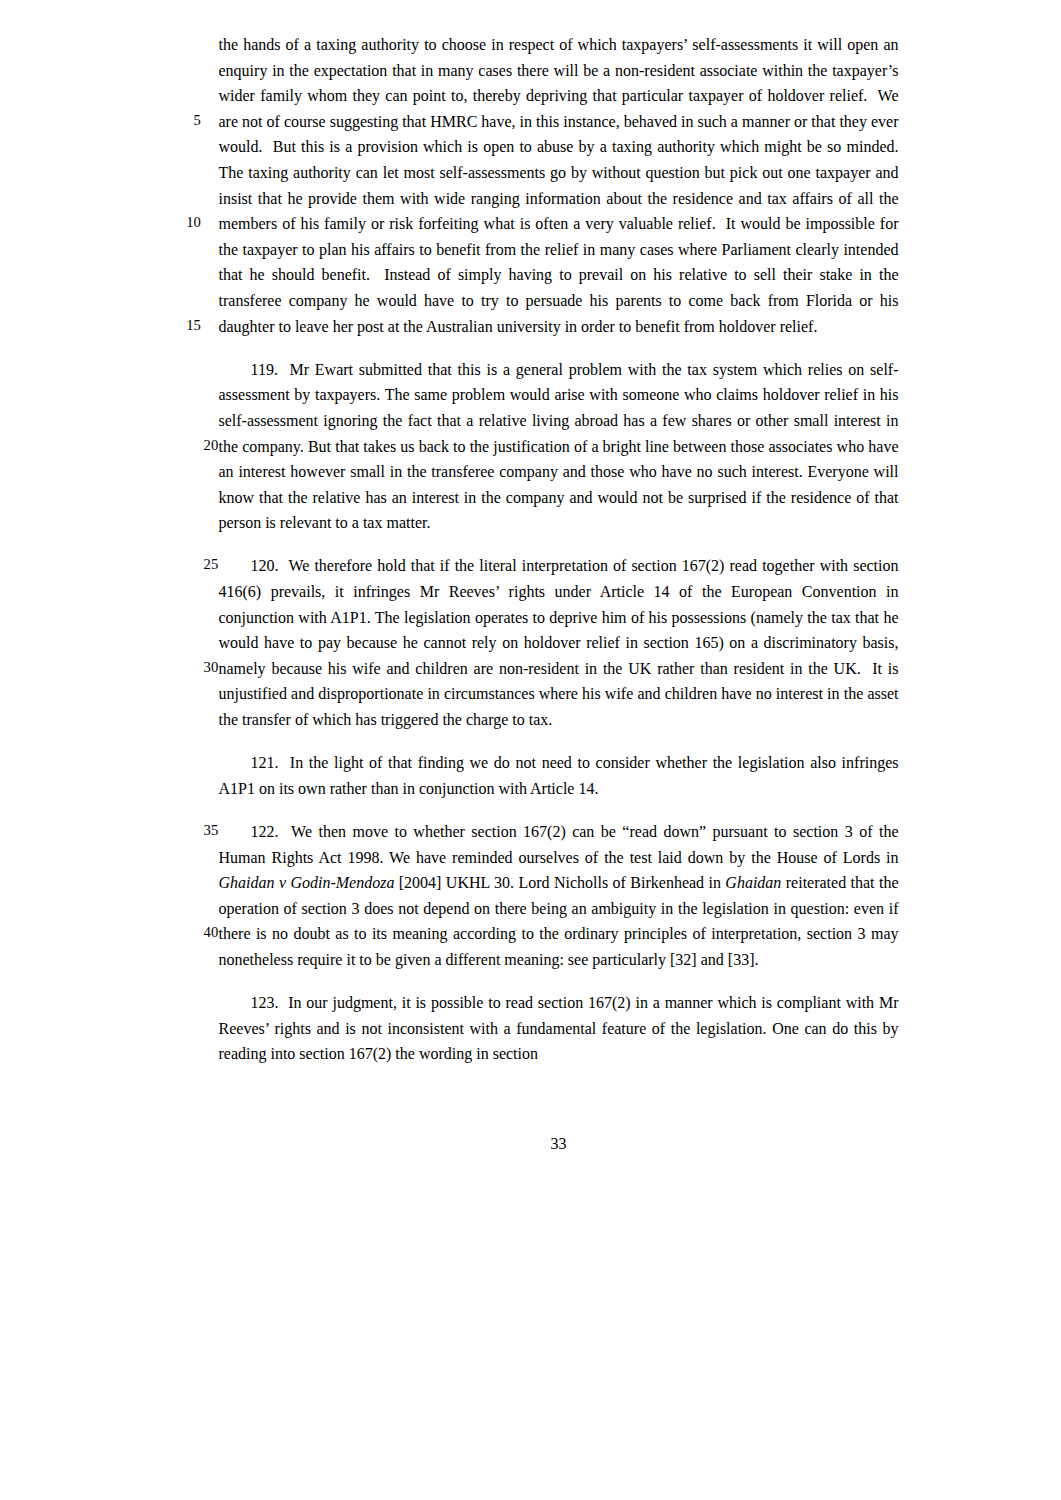the hands of a taxing authority to choose in respect of which taxpayers’ self-assessments it will open an enquiry in the expectation that in many cases there will be a non-resident associate within the taxpayer’s wider family whom they can point to, thereby depriving that particular taxpayer of holdover relief. We are not of course suggesting that HMRC 5have, in this instance, behaved in such a manner or that they ever would. But this is a provision which is open to abuse by a taxing authority which might be so minded. The taxing authority can let most self-assessments go by without question but pick out one taxpayer and insist that he provide them with wide ranging information about the residence and tax affairs of all the members of his family or risk forfeiting what is often 10a very valuable relief. It would be impossible for the taxpayer to plan his affairs to benefit from the relief in many cases where Parliament clearly intended that he should benefit. Instead of simply having to prevail on his relative to sell their stake in the transferee company he would have to try to persuade his parents to come back from Florida or his daughter to leave her post at the Australian university in order to benefit 15from holdover relief.
119. Mr Ewart submitted that this is a general problem with the tax system which relies on self-assessment by taxpayers. The same problem would arise with someone who claims holdover relief in his self-assessment ignoring the fact that a relative living abroad has a few shares or other small interest in the company. But that takes us back 20to the justification of a bright line between those associates who have an interest however small in the transferee company and those who have no such interest. Everyone will know that the relative has an interest in the company and would not be surprised if the residence of that person is relevant to a tax matter.
120. We therefore hold that if the literal interpretation of section 167(2) read together 25with section 416(6) prevails, it infringes Mr Reeves’ rights under Article 14 of the European Convention in conjunction with A1P1. The legislation operates to deprive him of his possessions (namely the tax that he would have to pay because he cannot rely on holdover relief in section 165) on a discriminatory basis, namely because his wife and children are non-resident in the UK rather than resident in the UK. It is 30unjustified and disproportionate in circumstances where his wife and children have no interest in the asset the transfer of which has triggered the charge to tax.
121. In the light of that finding we do not need to consider whether the legislation also infringes A1P1 on its own rather than in conjunction with Article 14.
122. We then move to whether section 167(2) can be “read down” pursuant to section 353 of the Human Rights Act 1998. We have reminded ourselves of the test laid down by the House of Lords in Ghaidan v Godin-Mendoza [2004] UKHL 30. Lord Nicholls of Birkenhead in Ghaidan reiterated that the operation of section 3 does not depend on there being an ambiguity in the legislation in question: even if there is no doubt as to its meaning according to the ordinary principles of interpretation, section 3 may 40nonetheless require it to be given a different meaning: see particularly [32] and [33].
123. In our judgment, it is possible to read section 167(2) in a manner which is compliant with Mr Reeves’ rights and is not inconsistent with a fundamental feature of the legislation. One can do this by reading into section 167(2) the wording in section
33